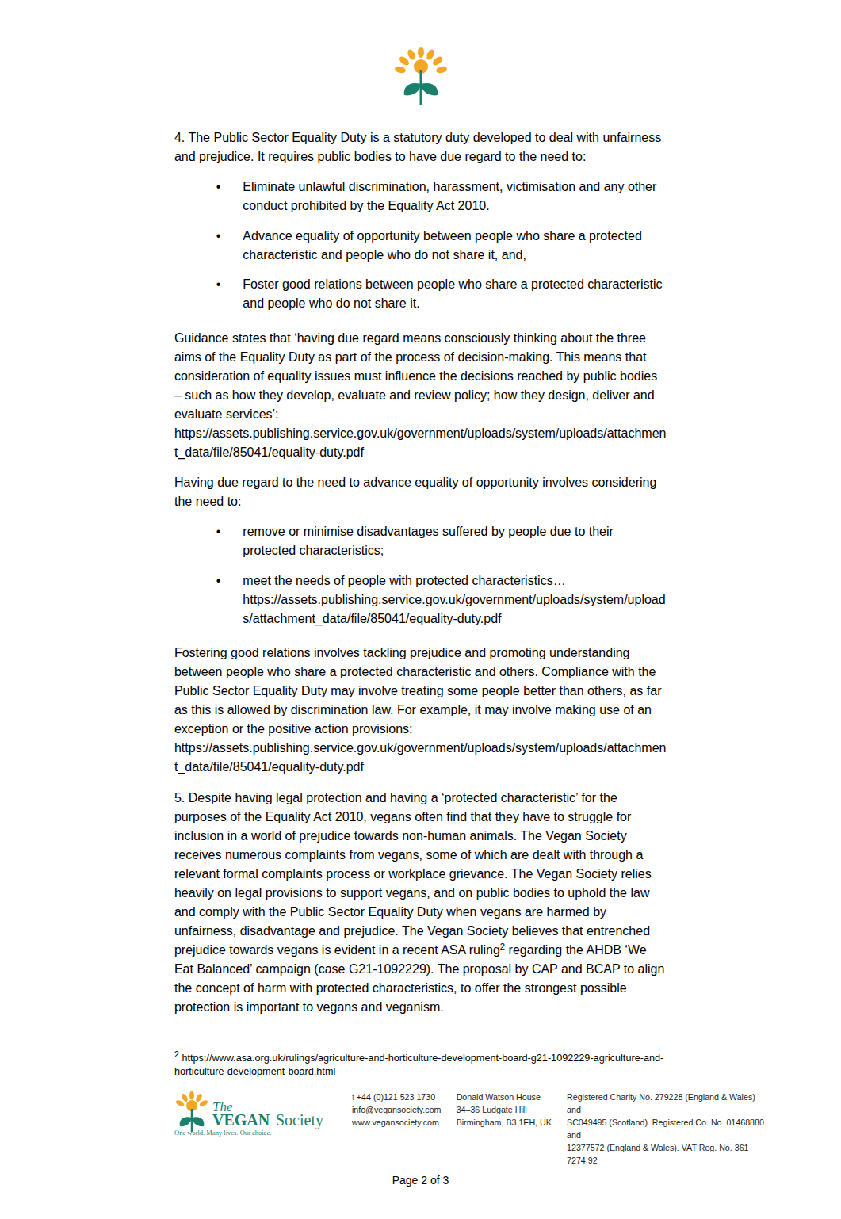4. The Public Sector Equality Duty is a statutory duty developed to deal with unfairness and prejudice. It requires public bodies to have due regard to the need to:
Eliminate unlawful discrimination, harassment, victimisation and any other conduct prohibited by the Equality Act 2010.
Advance equality of opportunity between people who share a protected characteristic and people who do not share it, and,
Foster good relations between people who share a protected characteristic and people who do not share it.
Guidance states that ‘having due regard means consciously thinking about the three aims of the Equality Duty as part of the process of decision-making. This means that consideration of equality issues must influence the decisions reached by public bodies – such as how they develop, evaluate and review policy; how they design, deliver and evaluate services’:
https://assets.publishing.service.gov.uk/government/uploads/system/uploads/attachment_data/file/85041/equality-duty.pdf
Having due regard to the need to advance equality of opportunity involves considering the need to:
remove or minimise disadvantages suffered by people due to their protected characteristics;
meet the needs of people with protected characteristics…
https://assets.publishing.service.gov.uk/government/uploads/system/uploads/attachment_data/file/85041/equality-duty.pdf
Fostering good relations involves tackling prejudice and promoting understanding between people who share a protected characteristic and others. Compliance with the Public Sector Equality Duty may involve treating some people better than others, as far as this is allowed by discrimination law. For example, it may involve making use of an exception or the positive action provisions:
https://assets.publishing.service.gov.uk/government/uploads/system/uploads/attachment_data/file/85041/equality-duty.pdf
5. Despite having legal protection and having a ‘protected characteristic’ for the purposes of the Equality Act 2010, vegans often find that they have to struggle for inclusion in a world of prejudice towards non-human animals. The Vegan Society receives numerous complaints from vegans, some of which are dealt with through a relevant formal complaints process or workplace grievance. The Vegan Society relies heavily on legal provisions to support vegans, and on public bodies to uphold the law and comply with the Public Sector Equality Duty when vegans are harmed by unfairness, disadvantage and prejudice. The Vegan Society believes that entrenched prejudice towards vegans is evident in a recent ASA ruling2 regarding the AHDB ‘We Eat Balanced’ campaign (case G21-1092229). The proposal by CAP and BCAP to align the concept of harm with protected characteristics, to offer the strongest possible protection is important to vegans and veganism.
2 https://www.asa.org.uk/rulings/agriculture-and-horticulture-development-board-g21-1092229-agriculture-and-horticulture-development-board.html
The VEGAN Society One world. Many lives. Our choice.
t +44 (0)121 523 1730
info@vegansociety.com
www.vegansociety.com
Donald Watson House
34–36 Ludgate Hill
Birmingham, B3 1EH, UK
Registered Charity No. 279228 (England & Wales) and
SC049495 (Scotland). Registered Co. No. 01468880 and
12377572 (England & Wales). VAT Reg. No. 361 7274 92
Page 2 of 3